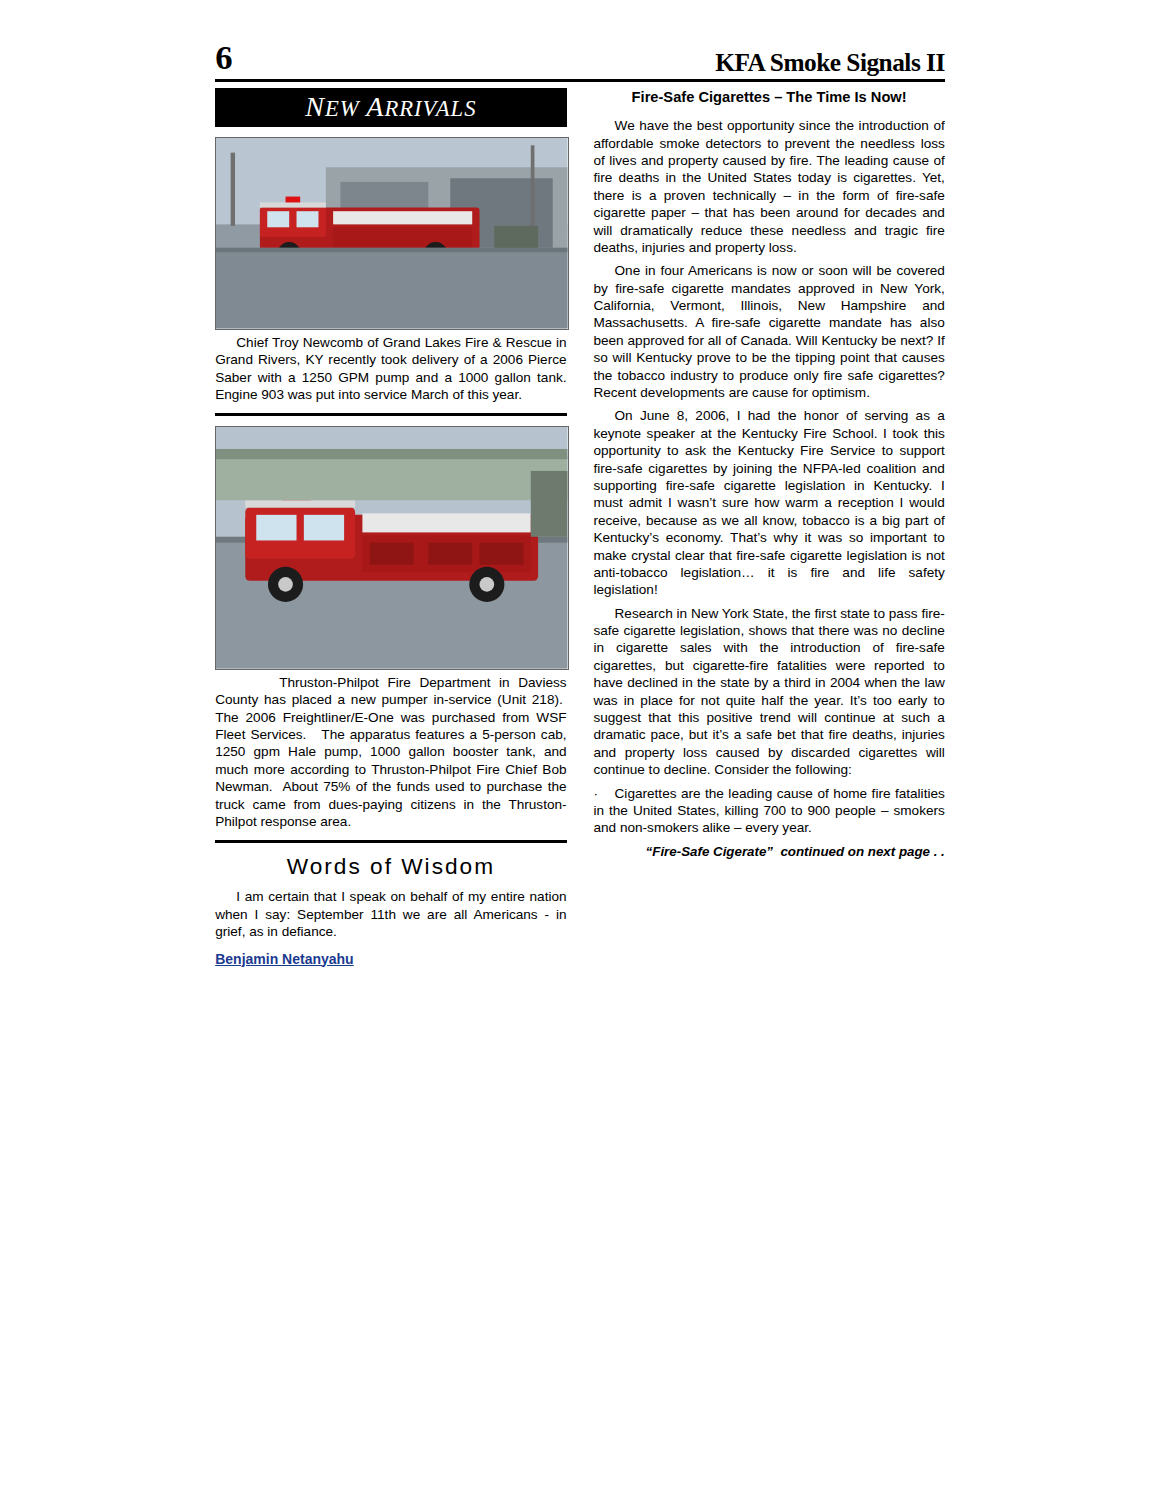6
KFA Smoke Signals II
NEW ARRIVALS
Chief Troy Newcomb of Grand Lakes Fire & Rescue in Grand Rivers, KY recently took delivery of a 2006 Pierce Saber with a 1250 GPM pump and a 1000 gallon tank. Engine 903 was put into service March of this year.
Thruston-Philpot Fire Department in Daviess County has placed a new pumper in-service (Unit 218). The 2006 Freightliner/E-One was purchased from WSF Fleet Services. The apparatus features a 5-person cab, 1250 gpm Hale pump, 1000 gallon booster tank, and much more according to Thruston-Philpot Fire Chief Bob Newman. About 75% of the funds used to purchase the truck came from dues-paying citizens in the Thruston-Philpot response area.
Words of Wisdom
I am certain that I speak on behalf of my entire nation when I say: September 11th we are all Americans - in grief, as in defiance.
Benjamin Netanyahu
Fire-Safe Cigarettes – The Time Is Now!
We have the best opportunity since the introduction of affordable smoke detectors to prevent the needless loss of lives and property caused by fire. The leading cause of fire deaths in the United States today is cigarettes. Yet, there is a proven technically – in the form of fire-safe cigarette paper – that has been around for decades and will dramatically reduce these needless and tragic fire deaths, injuries and property loss.
One in four Americans is now or soon will be covered by fire-safe cigarette mandates approved in New York, California, Vermont, Illinois, New Hampshire and Massachusetts. A fire-safe cigarette mandate has also been approved for all of Canada. Will Kentucky be next? If so will Kentucky prove to be the tipping point that causes the tobacco industry to produce only fire safe cigarettes? Recent developments are cause for optimism.
On June 8, 2006, I had the honor of serving as a keynote speaker at the Kentucky Fire School. I took this opportunity to ask the Kentucky Fire Service to support fire-safe cigarettes by joining the NFPA-led coalition and supporting fire-safe cigarette legislation in Kentucky. I must admit I wasn’t sure how warm a reception I would receive, because as we all know, tobacco is a big part of Kentucky’s economy. That’s why it was so important to make crystal clear that fire-safe cigarette legislation is not anti-tobacco legislation… it is fire and life safety legislation!
Research in New York State, the first state to pass fire-safe cigarette legislation, shows that there was no decline in cigarette sales with the introduction of fire-safe cigarettes, but cigarette-fire fatalities were reported to have declined in the state by a third in 2004 when the law was in place for not quite half the year. It’s too early to suggest that this positive trend will continue at such a dramatic pace, but it’s a safe bet that fire deaths, injuries and property loss caused by discarded cigarettes will continue to decline. Consider the following:
·Cigarettes are the leading cause of home fire fatalities in the United States, killing 700 to 900 people – smokers and non-smokers alike – every year.
“Fire-Safe Cigerate” continued on next page . .